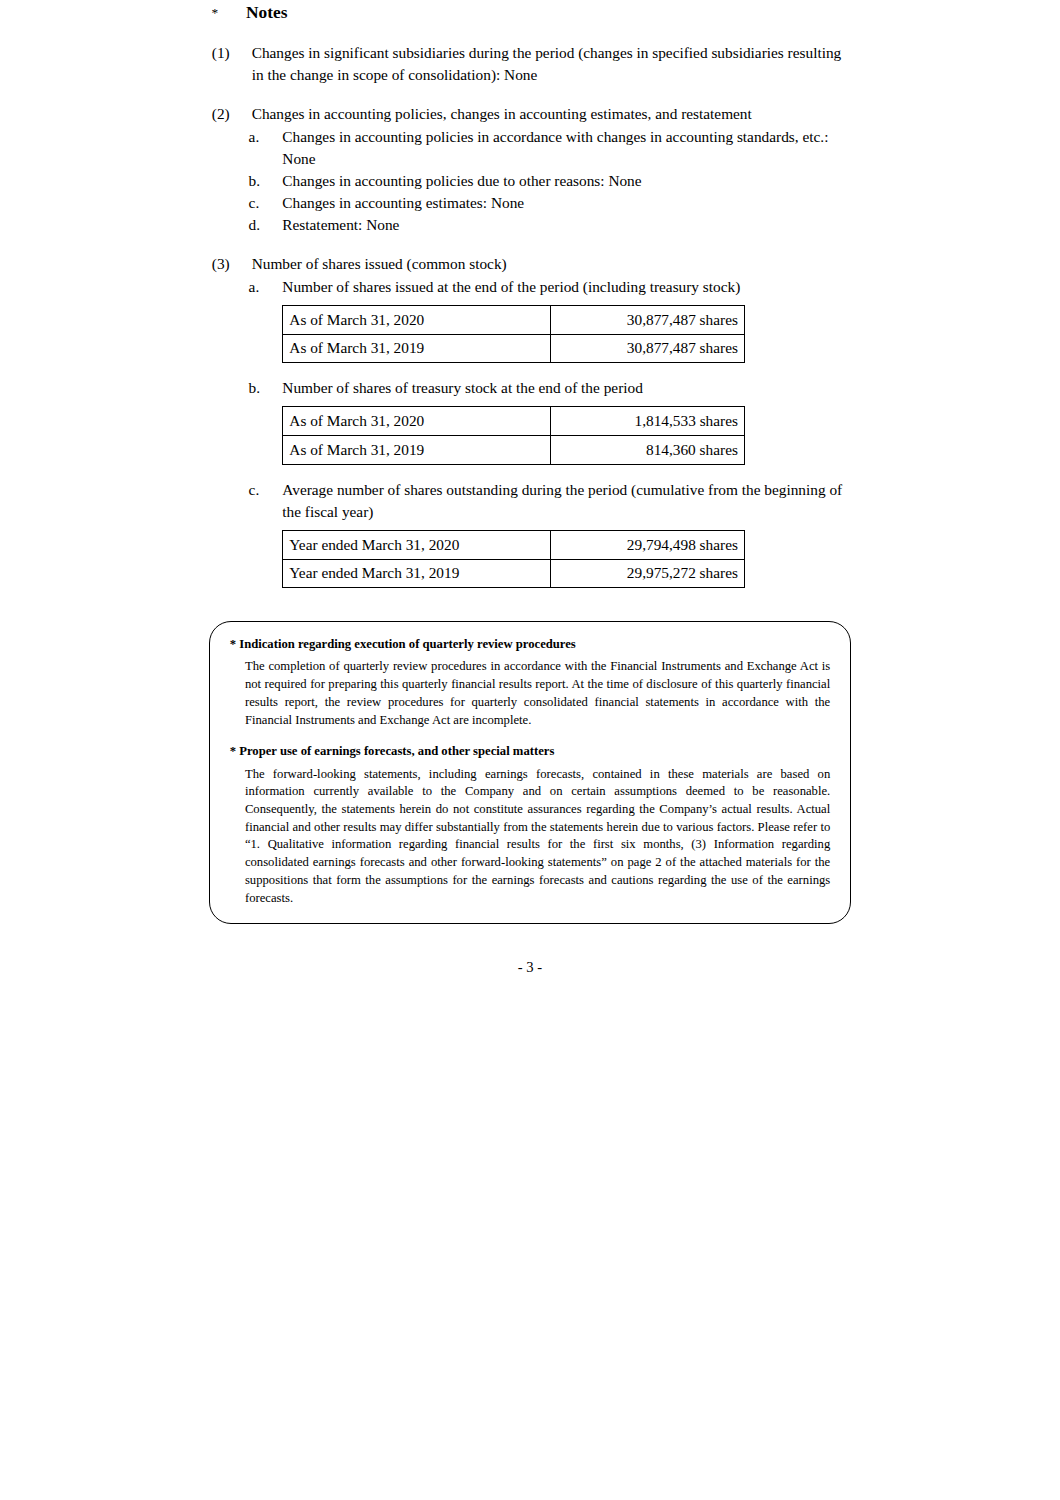*
Notes
(1)
Changes in significant subsidiaries during the period (changes in specified subsidiaries resulting in the change in scope of consolidation): None
(2)
Changes in accounting policies, changes in accounting estimates, and restatement
a.
Changes in accounting policies in accordance with changes in accounting standards, etc.: None
b.
Changes in accounting policies due to other reasons: None
c.
Changes in accounting estimates: None
d.
Restatement: None
(3)
Number of shares issued (common stock)
a.
Number of shares issued at the end of the period (including treasury stock)
| As of March 31, 2020 | 30,877,487 shares |
| As of March 31, 2019 | 30,877,487 shares |
b.
Number of shares of treasury stock at the end of the period
| As of March 31, 2020 | 1,814,533 shares |
| As of March 31, 2019 | 814,360 shares |
c.
Average number of shares outstanding during the period (cumulative from the beginning of the fiscal year)
| Year ended March 31, 2020 | 29,794,498 shares |
| Year ended March 31, 2019 | 29,975,272 shares |
* Indication regarding execution of quarterly review procedures
The completion of quarterly review procedures in accordance with the Financial Instruments and Exchange Act is not required for preparing this quarterly financial results report. At the time of disclosure of this quarterly financial results report, the review procedures for quarterly consolidated financial statements in accordance with the Financial Instruments and Exchange Act are incomplete.
* Proper use of earnings forecasts, and other special matters
The forward-looking statements, including earnings forecasts, contained in these materials are based on information currently available to the Company and on certain assumptions deemed to be reasonable. Consequently, the statements herein do not constitute assurances regarding the Company’s actual results. Actual financial and other results may differ substantially from the statements herein due to various factors. Please refer to “1. Qualitative information regarding financial results for the first six months, (3) Information regarding consolidated earnings forecasts and other forward-looking statements” on page 2 of the attached materials for the suppositions that form the assumptions for the earnings forecasts and cautions regarding the use of the earnings forecasts.
- 3 -